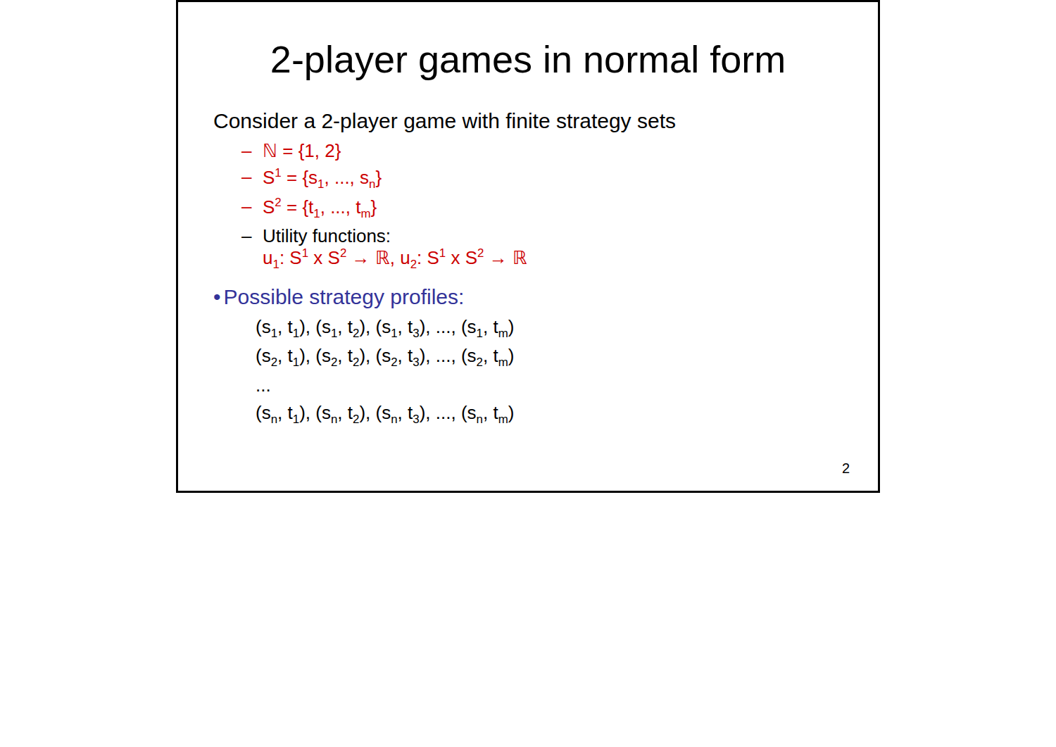2-player games in normal form
Consider a 2-player game with finite strategy sets
ℕ = {1, 2}
S1 = {s1, ..., sn}
S2 = {t1, ..., tm}
Utility functions:
u1: S1 x S2 → ℝ, u2: S1 x S2 → ℝ
Possible strategy profiles:
(s1, t1), (s1, t2), (s1, t3), ..., (s1, tm)
(s2, t1), (s2, t2), (s2, t3), ..., (s2, tm)
... (sn, t1), (sn, t2), (sn, t3), ..., (sn, tm)
2